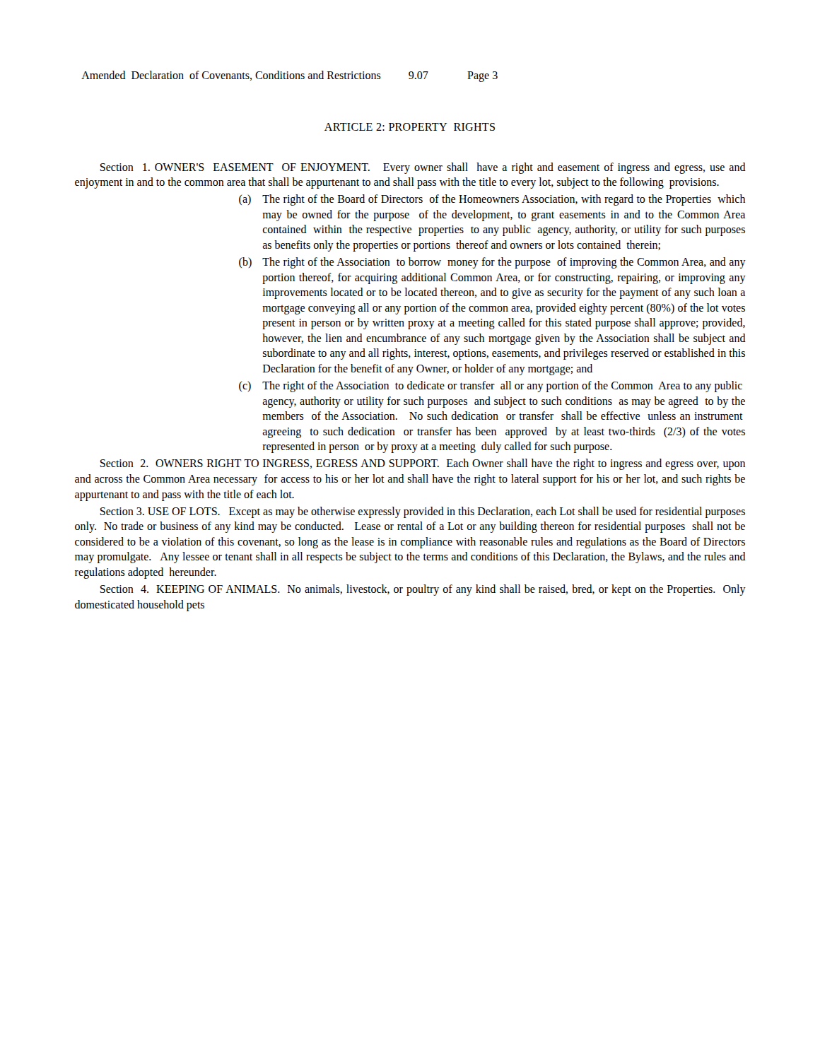Amended Declaration of Covenants, Conditions and Restrictions 9.07 Page 3
ARTICLE 2: PROPERTY RIGHTS
Section 1. OWNER'S EASEMENT OF ENJOYMENT. Every owner shall have a right and easement of ingress and egress, use and enjoyment in and to the common area that shall be appurtenant to and shall pass with the title to every lot, subject to the following provisions.
(a) The right of the Board of Directors of the Homeowners Association, with regard to the Properties which may be owned for the purpose of the development, to grant easements in and to the Common Area contained within the respective properties to any public agency, authority, or utility for such purposes as benefits only the properties or portions thereof and owners or lots contained therein;
(b) The right of the Association to borrow money for the purpose of improving the Common Area, and any portion thereof, for acquiring additional Common Area, or for constructing, repairing, or improving any improvements located or to be located thereon, and to give as security for the payment of any such loan a mortgage conveying all or any portion of the common area, provided eighty percent (80%) of the lot votes present in person or by written proxy at a meeting called for this stated purpose shall approve; provided, however, the lien and encumbrance of any such mortgage given by the Association shall be subject and subordinate to any and all rights, interest, options, easements, and privileges reserved or established in this Declaration for the benefit of any Owner, or holder of any mortgage; and
(c) The right of the Association to dedicate or transfer all or any portion of the Common Area to any public agency, authority or utility for such purposes and subject to such conditions as may be agreed to by the members of the Association. No such dedication or transfer shall be effective unless an instrument agreeing to such dedication or transfer has been approved by at least two-thirds (2/3) of the votes represented in person or by proxy at a meeting duly called for such purpose.
Section 2. OWNERS RIGHT TO INGRESS, EGRESS AND SUPPORT. Each Owner shall have the right to ingress and egress over, upon and across the Common Area necessary for access to his or her lot and shall have the right to lateral support for his or her lot, and such rights be appurtenant to and pass with the title of each lot.
Section 3. USE OF LOTS. Except as may be otherwise expressly provided in this Declaration, each Lot shall be used for residential purposes only. No trade or business of any kind may be conducted. Lease or rental of a Lot or any building thereon for residential purposes shall not be considered to be a violation of this covenant, so long as the lease is in compliance with reasonable rules and regulations as the Board of Directors may promulgate. Any lessee or tenant shall in all respects be subject to the terms and conditions of this Declaration, the Bylaws, and the rules and regulations adopted hereunder.
Section 4. KEEPING OF ANIMALS. No animals, livestock, or poultry of any kind shall be raised, bred, or kept on the Properties. Only domesticated household pets